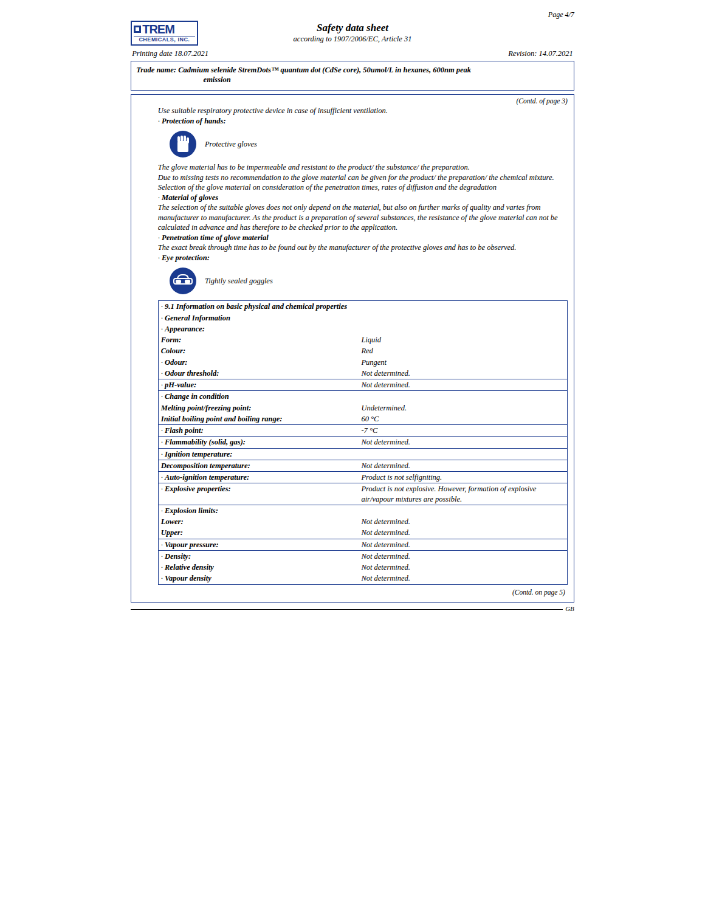Page 4/7
TREM
CHEMICALS, INC.
Safety data sheet
according to 1907/2006/EC, Article 31
Printing date 18.07.2021
Revision: 14.07.2021
Trade name: Cadmium selenide StremDots™ quantum dot (CdSe core), 50umol/L in hexanes, 600nm peak emission
(Contd. of page 3)
Use suitable respiratory protective device in case of insufficient ventilation.
· Protection of hands:
Protective gloves
The glove material has to be impermeable and resistant to the product/ the substance/ the preparation.
Due to missing tests no recommendation to the glove material can be given for the product/ the preparation/ the chemical mixture.
Selection of the glove material on consideration of the penetration times, rates of diffusion and the degradation
· Material of gloves
The selection of the suitable gloves does not only depend on the material, but also on further marks of quality and varies from manufacturer to manufacturer. As the product is a preparation of several substances, the resistance of the glove material can not be calculated in advance and has therefore to be checked prior to the application.
· Penetration time of glove material
The exact break through time has to be found out by the manufacturer of the protective gloves and has to be observed.
· Eye protection:
Tightly sealed goggles
| · 9.1 Information on basic physical and chemical properties | |
| · General Information | |
| · Appearance: | |
| Form: | Liquid |
| Colour: | Red |
| · Odour: | Pungent |
| · Odour threshold: | Not determined. |
| · pH-value: | Not determined. |
| · Change in condition | |
| Melting point/freezing point: | Undetermined. |
| Initial boiling point and boiling range: | 60 °C |
| · Flash point: | -7 °C |
| · Flammability (solid, gas): | Not determined. |
| · Ignition temperature: | |
| Decomposition temperature: | Not determined. |
| · Auto-ignition temperature: | Product is not selfigniting. |
| · Explosive properties: | Product is not explosive. However, formation of explosive air/vapour mixtures are possible. |
| · Explosion limits: | |
| Lower: | Not determined. |
| Upper: | Not determined. |
| · Vapour pressure: | Not determined. |
| · Density: | Not determined. |
| · Relative density | Not determined. |
| · Vapour density | Not determined. |
(Contd. on page 5)
GB